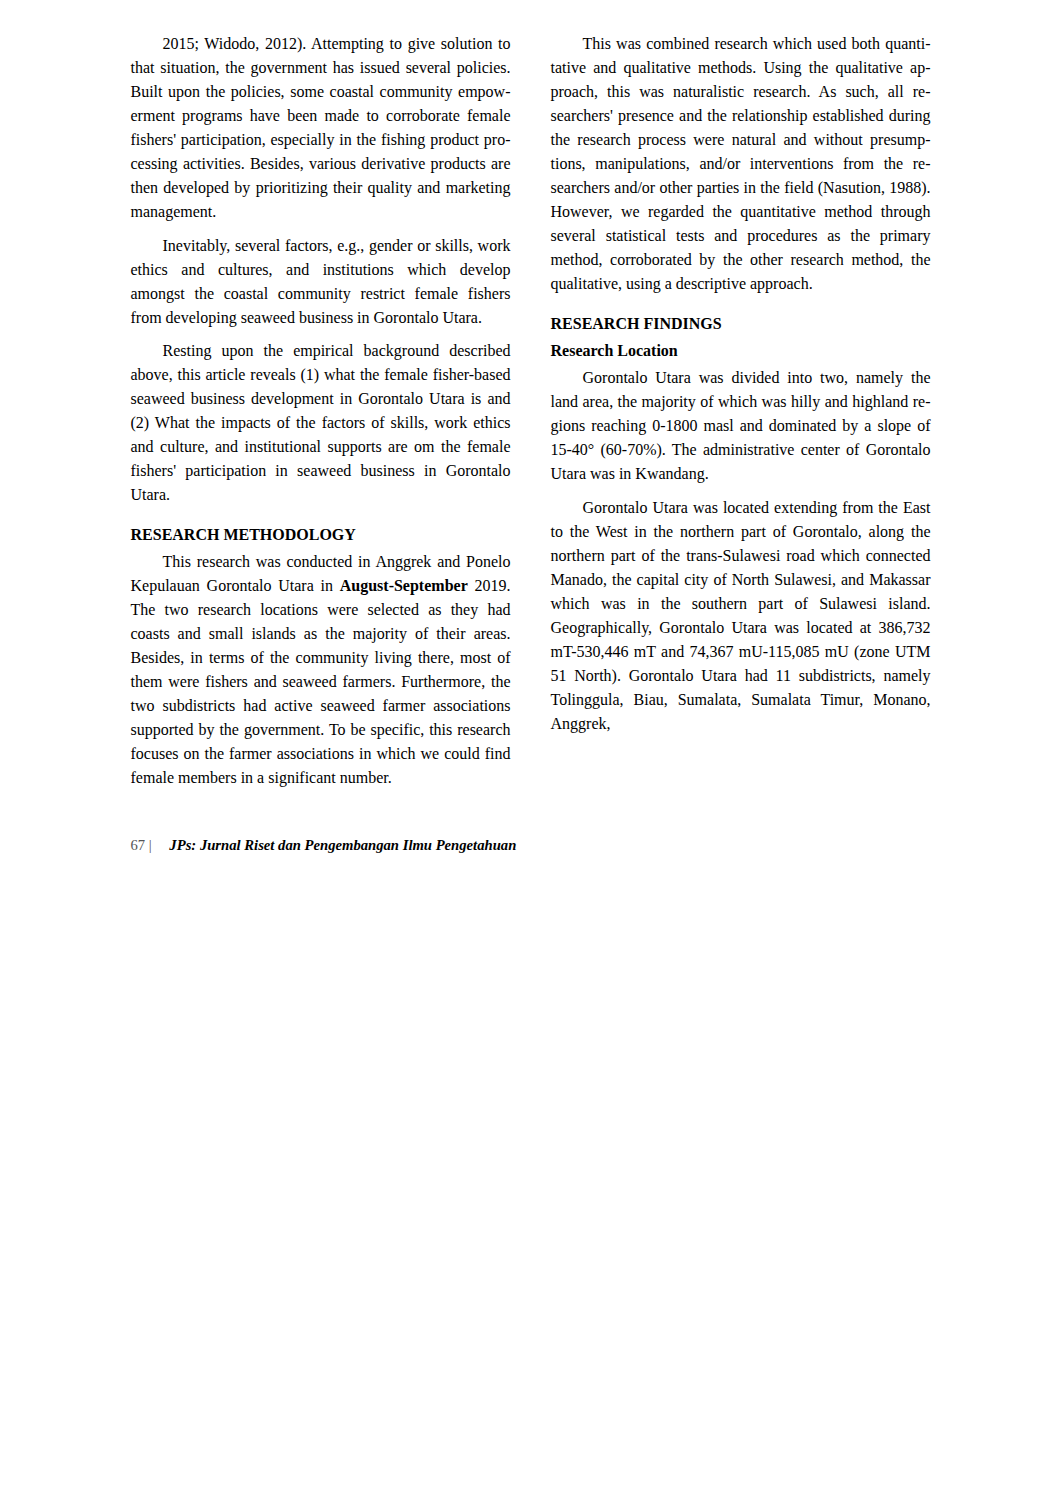2015; Widodo, 2012). Attempting to give solution to that situation, the government has issued several policies. Built upon the policies, some coastal community empowerment programs have been made to corroborate female fishers' participation, especially in the fishing product processing activities. Besides, various derivative products are then developed by prioritizing their quality and marketing management.
Inevitably, several factors, e.g., gender or skills, work ethics and cultures, and institutions which develop amongst the coastal community restrict female fishers from developing seaweed business in Gorontalo Utara.
Resting upon the empirical background described above, this article reveals (1) what the female fisher-based seaweed business development in Gorontalo Utara is and (2) What the impacts of the factors of skills, work ethics and culture, and institutional supports are om the female fishers' participation in seaweed business in Gorontalo Utara.
Research Methodology
This research was conducted in Anggrek and Ponelo Kepulauan Gorontalo Utara in August-September 2019. The two research locations were selected as they had coasts and small islands as the majority of their areas. Besides, in terms of the community living there, most of them were fishers and seaweed farmers. Furthermore, the two subdistricts had active seaweed farmer associations supported by the government. To be specific, this research focuses on the farmer associations in which we could find female members in a significant number.
This was combined research which used both quantitative and qualitative methods. Using the qualitative approach, this was naturalistic research. As such, all researchers' presence and the relationship established during the research process were natural and without presumptions, manipulations, and/or interventions from the researchers and/or other parties in the field (Nasution, 1988). However, we regarded the quantitative method through several statistical tests and procedures as the primary method, corroborated by the other research method, the qualitative, using a descriptive approach.
Research Findings
Research Location
Gorontalo Utara was divided into two, namely the land area, the majority of which was hilly and highland regions reaching 0-1800 masl and dominated by a slope of 15-40° (60-70%). The administrative center of Gorontalo Utara was in Kwandang.
Gorontalo Utara was located extending from the East to the West in the northern part of Gorontalo, along the northern part of the trans-Sulawesi road which connected Manado, the capital city of North Sulawesi, and Makassar which was in the southern part of Sulawesi island. Geographically, Gorontalo Utara was located at 386,732 mT-530,446 mT and 74,367 mU-115,085 mU (zone UTM 51 North). Gorontalo Utara had 11 subdistricts, namely Tolinggula, Biau, Sumalata, Sumalata Timur, Monano, Anggrek,
67 |JPs: Jurnal Riset dan Pengembangan Ilmu Pengetahuan